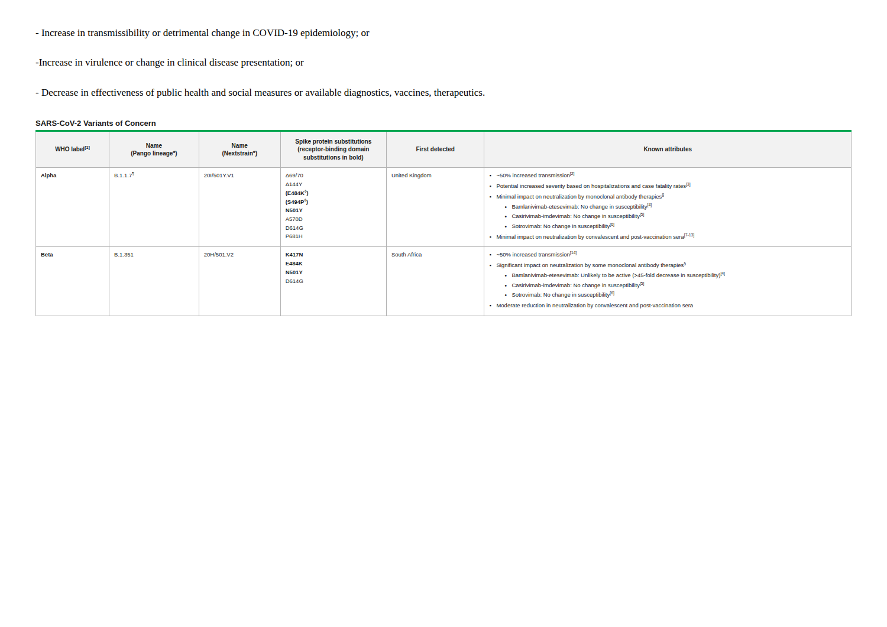- Increase in transmissibility or detrimental change in COVID-19 epidemiology; or
-Increase in virulence or change in clinical disease presentation; or
- Decrease in effectiveness of public health and social measures or available diagnostics, vaccines, therapeutics.
SARS-CoV-2 Variants of Concern
| WHO label [1] | Name (Pango lineage*) | Name (Nextstrain*) | Spike protein substitutions (receptor-binding domain substitutions in bold) | First detected | Known attributes |
| --- | --- | --- | --- | --- | --- |
| Alpha | B.1.1.7 ¶ | 20I/501Y.V1 | Δ69/70 Δ144Y (E484K ◊ ) (S494P ◊ ) N501Y A570D D614G P681H | United Kingdom | ~50% increased transmission [2] Potential increased severity based on hospitalizations and case fatality rates [3] Minimal impact on neutralization by monoclonal antibody therapies § Bamlanivimab-etesevimab: No change in susceptibility [4] Casirivimab-imdevimab: No change in susceptibility [5] Sotrovimab: No change in susceptibility [6] Minimal impact on neutralization by convalescent and post-vaccination sera [7-13] |
| Beta | B.1.351 | 20H/501.V2 | K417N E484K N501Y D614G | South Africa | ~50% increased transmission [14] Significant impact on neutralization by some monoclonal antibody therapies § Bamlanivimab-etesevimab: Unlikely to be active (>45-fold decrease in susceptibility) [4] Casirivimab-imdevimab: No change in susceptibility [5] Sotrovimab: No change in susceptibility [6] Moderate reduction in neutralization by convalescent and post-vaccination sera |